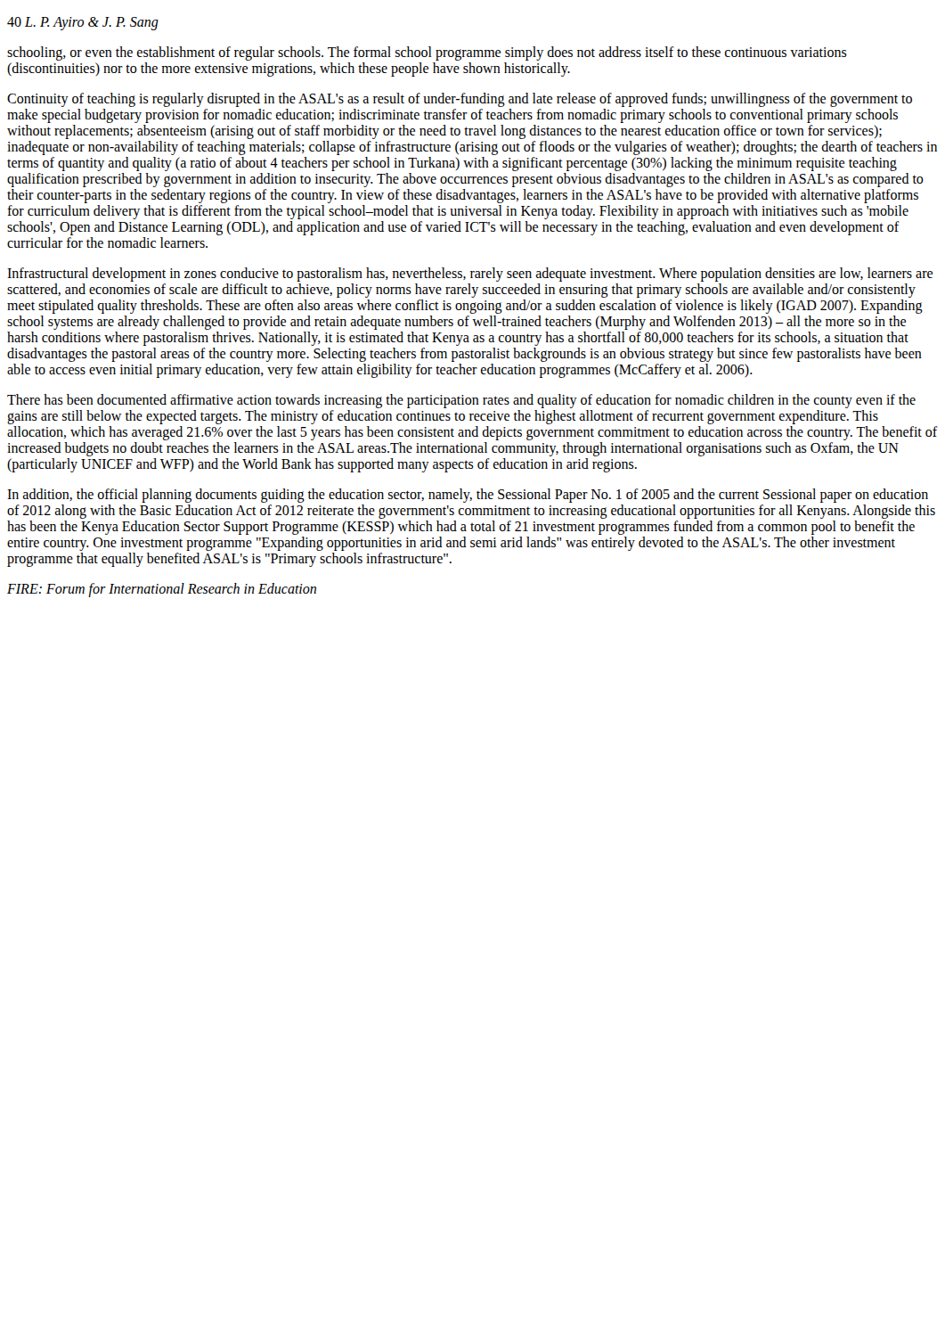40 L. P. Ayiro & J. P. Sang
schooling, or even the establishment of regular schools. The formal school programme simply does not address itself to these continuous variations (discontinuities) nor to the more extensive migrations, which these people have shown historically.
Continuity of teaching is regularly disrupted in the ASAL's as a result of under-funding and late release of approved funds; unwillingness of the government to make special budgetary provision for nomadic education; indiscriminate transfer of teachers from nomadic primary schools to conventional primary schools without replacements; absenteeism (arising out of staff morbidity or the need to travel long distances to the nearest education office or town for services); inadequate or non-availability of teaching materials; collapse of infrastructure (arising out of floods or the vulgaries of weather); droughts; the dearth of teachers in terms of quantity and quality (a ratio of about 4 teachers per school in Turkana) with a significant percentage (30%) lacking the minimum requisite teaching qualification prescribed by government in addition to insecurity. The above occurrences present obvious disadvantages to the children in ASAL's as compared to their counter-parts in the sedentary regions of the country. In view of these disadvantages, learners in the ASAL's have to be provided with alternative platforms for curriculum delivery that is different from the typical school–model that is universal in Kenya today. Flexibility in approach with initiatives such as 'mobile schools', Open and Distance Learning (ODL), and application and use of varied ICT's will be necessary in the teaching, evaluation and even development of curricular for the nomadic learners.
Infrastructural development in zones conducive to pastoralism has, nevertheless, rarely seen adequate investment. Where population densities are low, learners are scattered, and economies of scale are difficult to achieve, policy norms have rarely succeeded in ensuring that primary schools are available and/or consistently meet stipulated quality thresholds. These are often also areas where conflict is ongoing and/or a sudden escalation of violence is likely (IGAD 2007). Expanding school systems are already challenged to provide and retain adequate numbers of well-trained teachers (Murphy and Wolfenden 2013) – all the more so in the harsh conditions where pastoralism thrives. Nationally, it is estimated that Kenya as a country has a shortfall of 80,000 teachers for its schools, a situation that disadvantages the pastoral areas of the country more. Selecting teachers from pastoralist backgrounds is an obvious strategy but since few pastoralists have been able to access even initial primary education, very few attain eligibility for teacher education programmes (McCaffery et al. 2006).
There has been documented affirmative action towards increasing the participation rates and quality of education for nomadic children in the county even if the gains are still below the expected targets. The ministry of education continues to receive the highest allotment of recurrent government expenditure. This allocation, which has averaged 21.6% over the last 5 years has been consistent and depicts government commitment to education across the country. The benefit of increased budgets no doubt reaches the learners in the ASAL areas.The international community, through international organisations such as Oxfam, the UN (particularly UNICEF and WFP) and the World Bank has supported many aspects of education in arid regions.
In addition, the official planning documents guiding the education sector, namely, the Sessional Paper No. 1 of 2005 and the current Sessional paper on education of 2012 along with the Basic Education Act of 2012 reiterate the government's commitment to increasing educational opportunities for all Kenyans. Alongside this has been the Kenya Education Sector Support Programme (KESSP) which had a total of 21 investment programmes funded from a common pool to benefit the entire country. One investment programme "Expanding opportunities in arid and semi arid lands" was entirely devoted to the ASAL's. The other investment programme that equally benefited ASAL's is "Primary schools infrastructure".
FIRE: Forum for International Research in Education